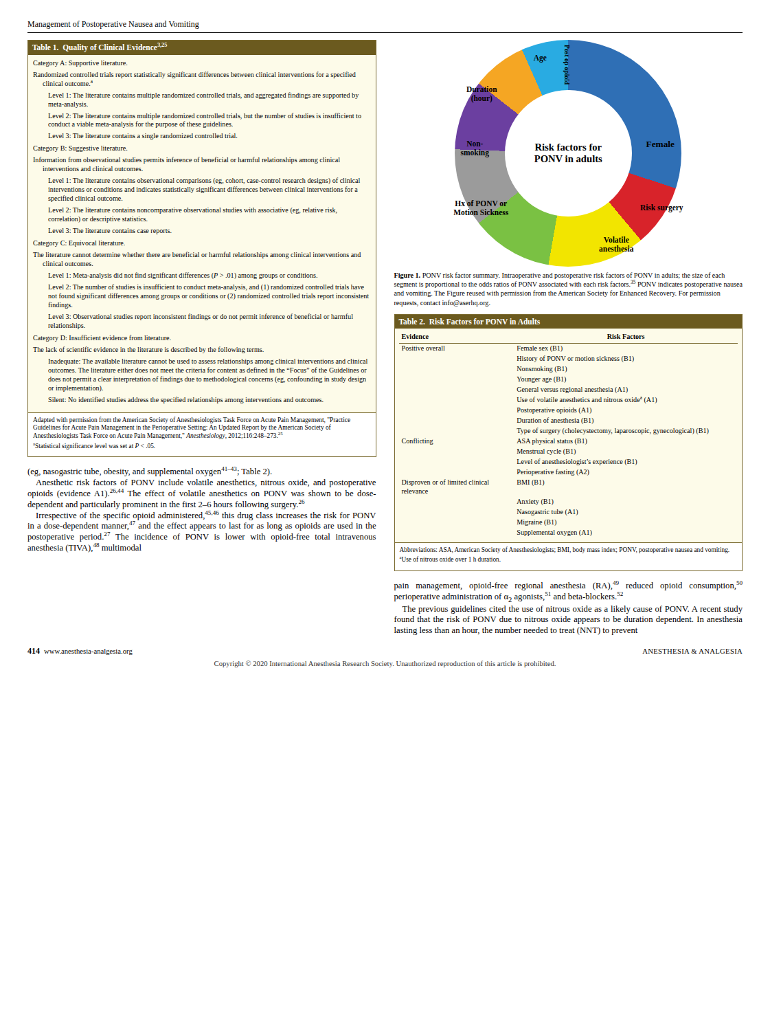Management of Postoperative Nausea and Vomiting
Table 1. Quality of Clinical Evidence3,25
Category A: Supportive literature.
Randomized controlled trials report statistically significant differences between clinical interventions for a specified clinical outcome.a
Level 1: The literature contains multiple randomized controlled trials, and aggregated findings are supported by meta-analysis.
Level 2: The literature contains multiple randomized controlled trials, but the number of studies is insufficient to conduct a viable meta-analysis for the purpose of these guidelines.
Level 3: The literature contains a single randomized controlled trial.
Category B: Suggestive literature.
Information from observational studies permits inference of beneficial or harmful relationships among clinical interventions and clinical outcomes.
Level 1: The literature contains observational comparisons (eg, cohort, case-control research designs) of clinical interventions or conditions and indicates statistically significant differences between clinical interventions for a specified clinical outcome.
Level 2: The literature contains noncomparative observational studies with associative (eg, relative risk, correlation) or descriptive statistics.
Level 3: The literature contains case reports.
Category C: Equivocal literature.
The literature cannot determine whether there are beneficial or harmful relationships among clinical interventions and clinical outcomes.
Level 1: Meta-analysis did not find significant differences (P > .01) among groups or conditions.
Level 2: The number of studies is insufficient to conduct meta-analysis, and (1) randomized controlled trials have not found significant differences among groups or conditions or (2) randomized controlled trials report inconsistent findings.
Level 3: Observational studies report inconsistent findings or do not permit inference of beneficial or harmful relationships.
Category D: Insufficient evidence from literature.
The lack of scientific evidence in the literature is described by the following terms.
Inadequate: The available literature cannot be used to assess relationships among clinical interventions and clinical outcomes. The literature either does not meet the criteria for content as defined in the “Focus” of the Guidelines or does not permit a clear interpretation of findings due to methodological concerns (eg, confounding in study design or implementation).
Silent: No identified studies address the specified relationships among interventions and outcomes.
Adapted with permission from the American Society of Anesthesiologists Task Force on Acute Pain Management, "Practice Guidelines for Acute Pain Management in the Perioperative Setting: An Updated Report by the American Society of Anesthesiologists Task Force on Acute Pain Management," Anesthesiology, 2012;116:248–273.25
aStatistical significance level was set at P < .05.
(eg, nasogastric tube, obesity, and supplemental oxygen41–43; Table 2).
Anesthetic risk factors of PONV include volatile anesthetics, nitrous oxide, and postoperative opioids (evidence A1).26,44 The effect of volatile anesthetics on PONV was shown to be dose-dependent and particularly prominent in the first 2–6 hours following surgery.26
Irrespective of the specific opioid administered,45,46 this drug class increases the risk for PONV in a dose-dependent manner,47 and the effect appears to last for as long as opioids are used in the postoperative period.27 The incidence of PONV is lower with opioid-free total intravenous anesthesia (TIVA),48 multimodal
Risk factors for
PONV in adults
Female
Risk surgery
Volatile
anesthesia
Hx of PONV or
Motion Sickness
Non-
smoking
Duration
(hour)
Age
Post op opioid
Figure 1. PONV risk factor summary. Intraoperative and postoperative risk factors of PONV in adults; the size of each segment is proportional to the odds ratios of PONV associated with each risk factors.35 PONV indicates postoperative nausea and vomiting. The Figure reused with permission from the American Society for Enhanced Recovery. For permission requests, contact info@aserhq.org.
Table 2. Risk Factors for PONV in Adults
| Evidence | Risk Factors |
| --- | --- |
| Positive overall | Female sex (B1) |
| | History of PONV or motion sickness (B1) |
| | Nonsmoking (B1) |
| | Younger age (B1) |
| | General versus regional anesthesia (A1) |
| | Use of volatile anesthetics and nitrous oxide a (A1) |
| | Postoperative opioids (A1) |
| | Duration of anesthesia (B1) |
| | Type of surgery (cholecystectomy, laparoscopic, gynecological) (B1) |
| Conflicting | ASA physical status (B1) |
| | Menstrual cycle (B1) |
| | Level of anesthesiologist’s experience (B1) |
| | Perioperative fasting (A2) |
| Disproven or of limited clinical relevance | BMI (B1) |
| | Anxiety (B1) |
| | Nasogastric tube (A1) |
| | Migraine (B1) |
| | Supplemental oxygen (A1) |
Abbreviations: ASA, American Society of Anesthesiologists; BMI, body mass index; PONV, postoperative nausea and vomiting.
aUse of nitrous oxide over 1 h duration.
pain management, opioid-free regional anesthesia (RA),49 reduced opioid consumption,50 perioperative administration of α2 agonists,51 and beta-blockers.52
The previous guidelines cited the use of nitrous oxide as a likely cause of PONV. A recent study found that the risk of PONV due to nitrous oxide appears to be duration dependent. In anesthesia lasting less than an hour, the number needed to treat (NNT) to prevent
414www.anesthesia-analgesia.org
ANESTHESIA & ANALGESIA
Copyright © 2020 International Anesthesia Research Society. Unauthorized reproduction of this article is prohibited.